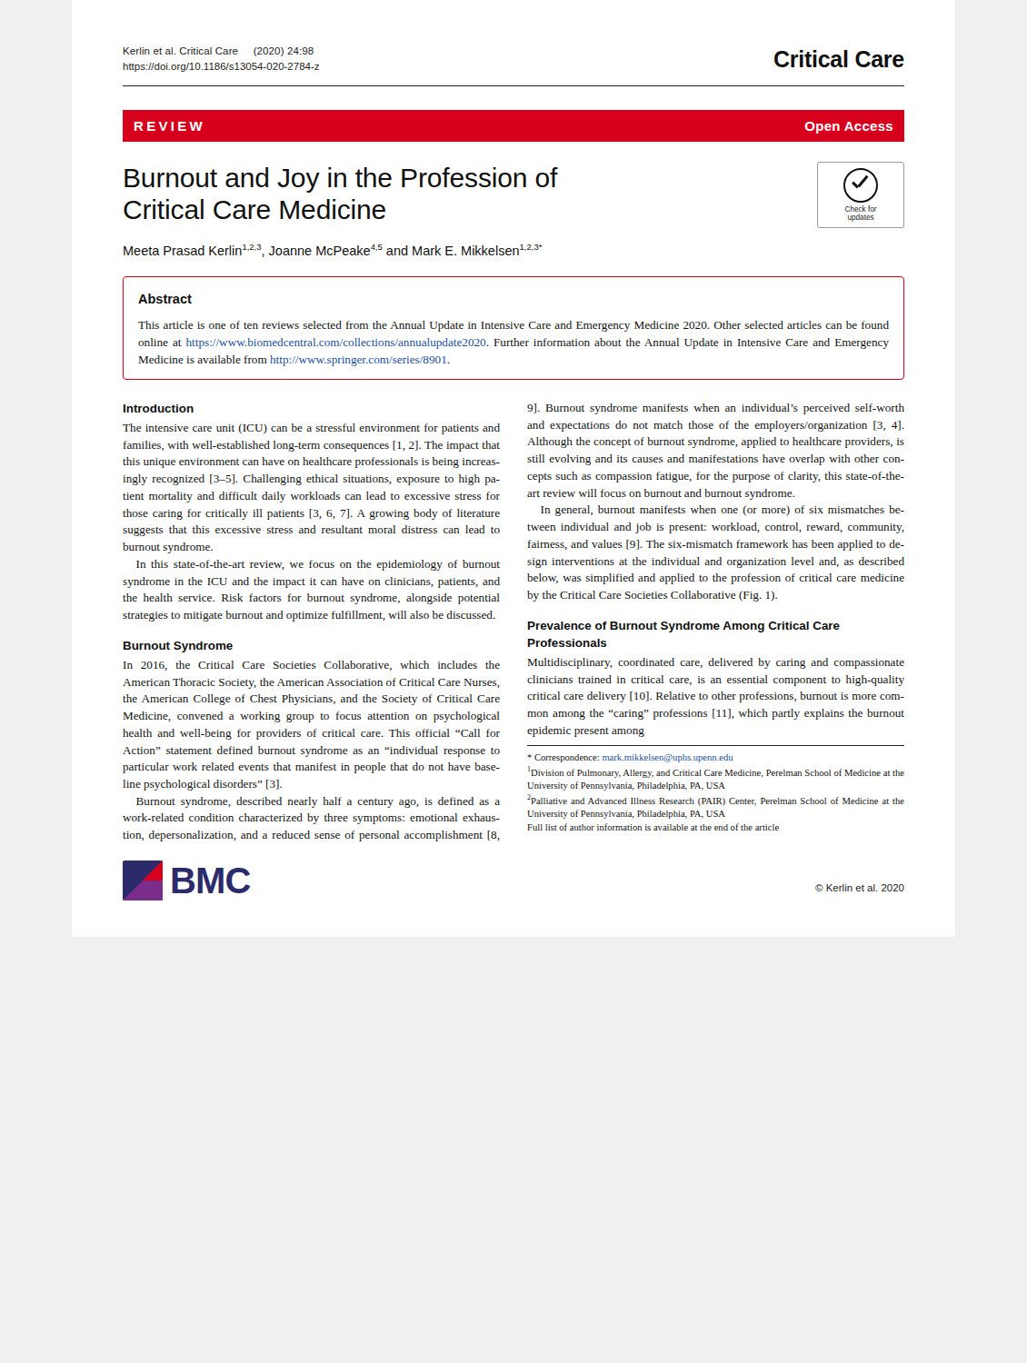Kerlin et al. Critical Care (2020) 24:98
https://doi.org/10.1186/s13054-020-2784-z
Critical Care
REVIEW
Open Access
Burnout and Joy in the Profession of
Critical Care Medicine
Meeta Prasad Kerlin1,2,3, Joanne McPeake4,5 and Mark E. Mikkelsen1,2,3*
Check for
updates
Abstract
This article is one of ten reviews selected from the Annual Update in Intensive Care and Emergency Medicine 2020. Other selected articles can be found online at https://www.biomedcentral.com/collections/annualupdate2020. Further information about the Annual Update in Intensive Care and Emergency Medicine is available from http://www.springer.com/series/8901.
Introduction
The intensive care unit (ICU) can be a stressful environment for patients and families, with well-established long-term consequences [1, 2]. The impact that this unique environment can have on healthcare professionals is being increasingly recognized [3–5]. Challenging ethical situations, exposure to high patient mortality and difficult daily workloads can lead to excessive stress for those caring for critically ill patients [3, 6, 7]. A growing body of literature suggests that this excessive stress and resultant moral distress can lead to burnout syndrome.
In this state-of-the-art review, we focus on the epidemiology of burnout syndrome in the ICU and the impact it can have on clinicians, patients, and the health service. Risk factors for burnout syndrome, alongside potential strategies to mitigate burnout and optimize fulfillment, will also be discussed.
Burnout Syndrome
In 2016, the Critical Care Societies Collaborative, which includes the American Thoracic Society, the American Association of Critical Care Nurses, the American College of Chest Physicians, and the Society of Critical Care Medicine, convened a working group to focus attention on psychological health and well-being for providers of critical care. This official “Call for Action” statement defined burnout syndrome as an “individual response to particular work related events that manifest in people that do not have baseline psychological disorders” [3].
Burnout syndrome, described nearly half a century ago, is defined as a work-related condition characterized by three symptoms: emotional exhaustion, depersonalization, and a reduced sense of personal accomplishment [8, 9]. Burnout syndrome manifests when an individual’s perceived self-worth and expectations do not match those of the employers/organization [3, 4]. Although the concept of burnout syndrome, applied to healthcare providers, is still evolving and its causes and manifestations have overlap with other concepts such as compassion fatigue, for the purpose of clarity, this state-of-the-art review will focus on burnout and burnout syndrome.
In general, burnout manifests when one (or more) of six mismatches between individual and job is present: workload, control, reward, community, fairness, and values [9]. The six-mismatch framework has been applied to design interventions at the individual and organization level and, as described below, was simplified and applied to the profession of critical care medicine by the Critical Care Societies Collaborative (Fig. 1).
Prevalence of Burnout Syndrome Among Critical Care Professionals
Multidisciplinary, coordinated care, delivered by caring and compassionate clinicians trained in critical care, is an essential component to high-quality critical care delivery [10]. Relative to other professions, burnout is more common among the “caring” professions [11], which partly explains the burnout epidemic present among
* Correspondence: mark.mikkelsen@uphs.upenn.edu
1Division of Pulmonary, Allergy, and Critical Care Medicine, Perelman School of Medicine at the University of Pennsylvania, Philadelphia, PA, USA
2Palliative and Advanced Illness Research (PAIR) Center, Perelman School of Medicine at the University of Pennsylvania, Philadelphia, PA, USA
Full list of author information is available at the end of the article
BMC
© Kerlin et al. 2020